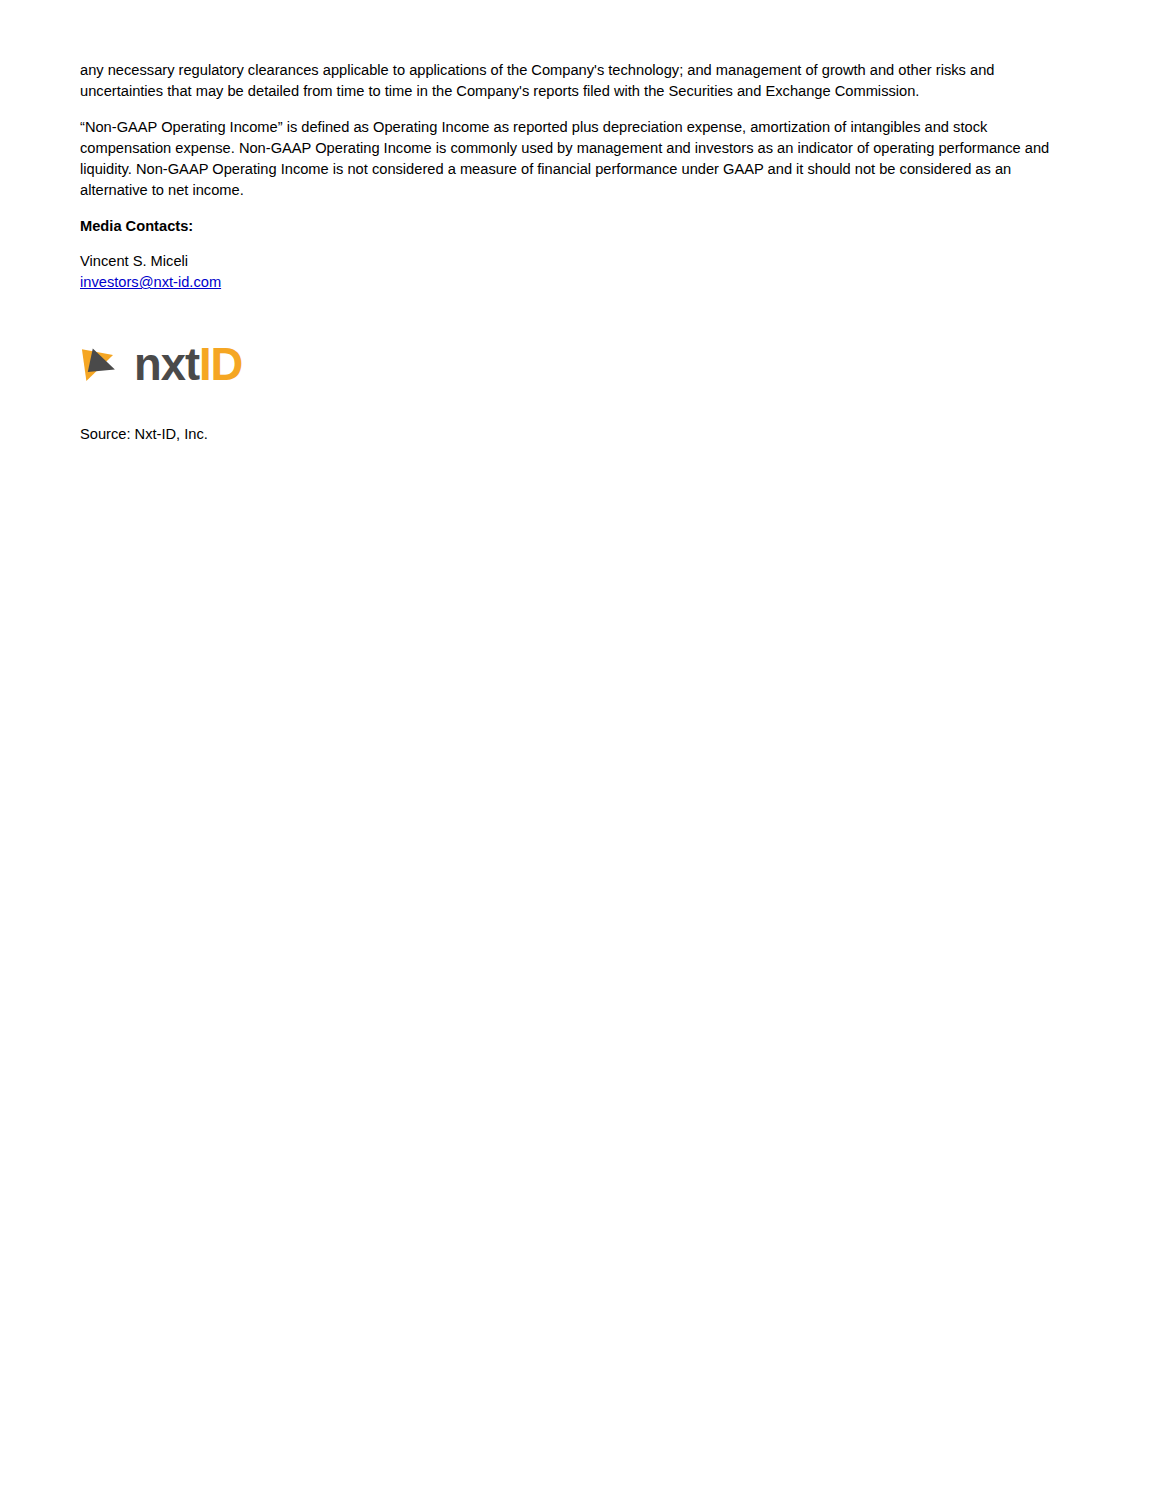any necessary regulatory clearances applicable to applications of the Company's technology; and management of growth and other risks and uncertainties that may be detailed from time to time in the Company's reports filed with the Securities and Exchange Commission.
“Non-GAAP Operating Income” is defined as Operating Income as reported plus depreciation expense, amortization of intangibles and stock compensation expense. Non-GAAP Operating Income is commonly used by management and investors as an indicator of operating performance and liquidity. Non-GAAP Operating Income is not considered a measure of financial performance under GAAP and it should not be considered as an alternative to net income.
Media Contacts:
Vincent S. Miceli
investors@nxt-id.com
nxt ID
Source: Nxt-ID, Inc.